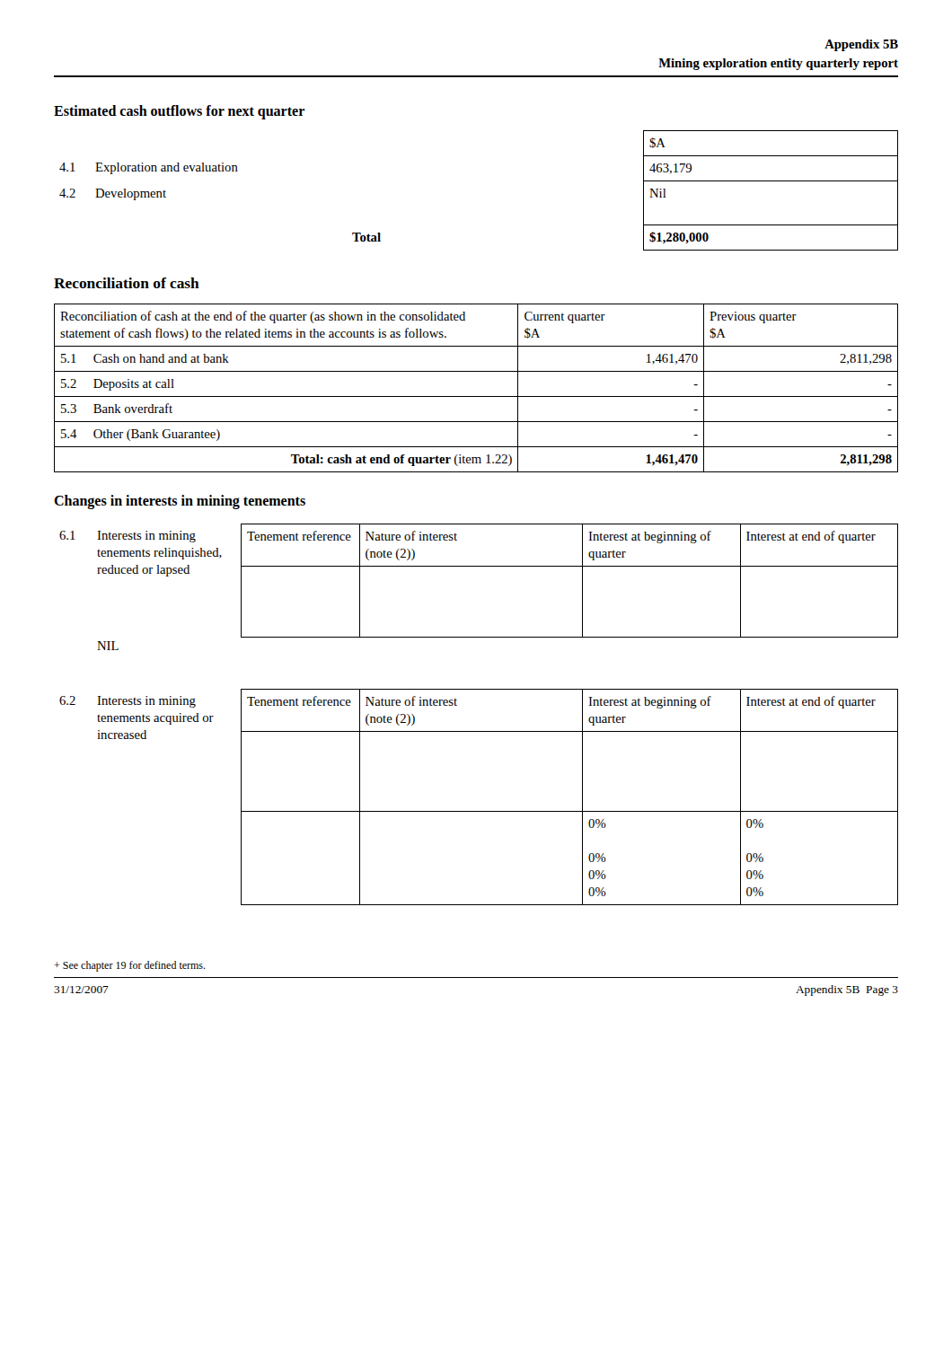Appendix 5B
Mining exploration entity quarterly report
Estimated cash outflows for next quarter
| | | $A |
| 4.1 | Exploration and evaluation | 463,179 |
| 4.2 | Development | Nil |
| | Total | $1,280,000 |
Reconciliation of cash
| Reconciliation of cash at the end of the quarter (as shown in the consolidated statement of cash flows) to the related items in the accounts is as follows. | Current quarter $A | Previous quarter $A |
| 5.1 Cash on hand and at bank | 1,461,470 | 2,811,298 |
| 5.2 Deposits at call | - | - |
| 5.3 Bank overdraft | - | - |
| 5.4 Other (Bank Guarantee) | - | - |
| Total: cash at end of quarter (item 1.22) | 1,461,470 | 2,811,298 |
Changes in interests in mining tenements
| 6.1 | Interests in mining tenements relinquished, reduced or lapsed | / Tenement reference / Nature of interest (note (2)) / Interest at beginning of quarter / Interest at end of quarter / |
| | NIL | |
| 6.2 | Interests in mining tenements acquired or increased | / Tenement reference / Nature of interest (note (2)) / Interest at beginning of quarter / Interest at end of quarter / / / / 0% 0% 0% 0% / 0% 0% 0% 0% / |
+ See chapter 19 for defined terms.
31/12/2007 Appendix 5B Page 3